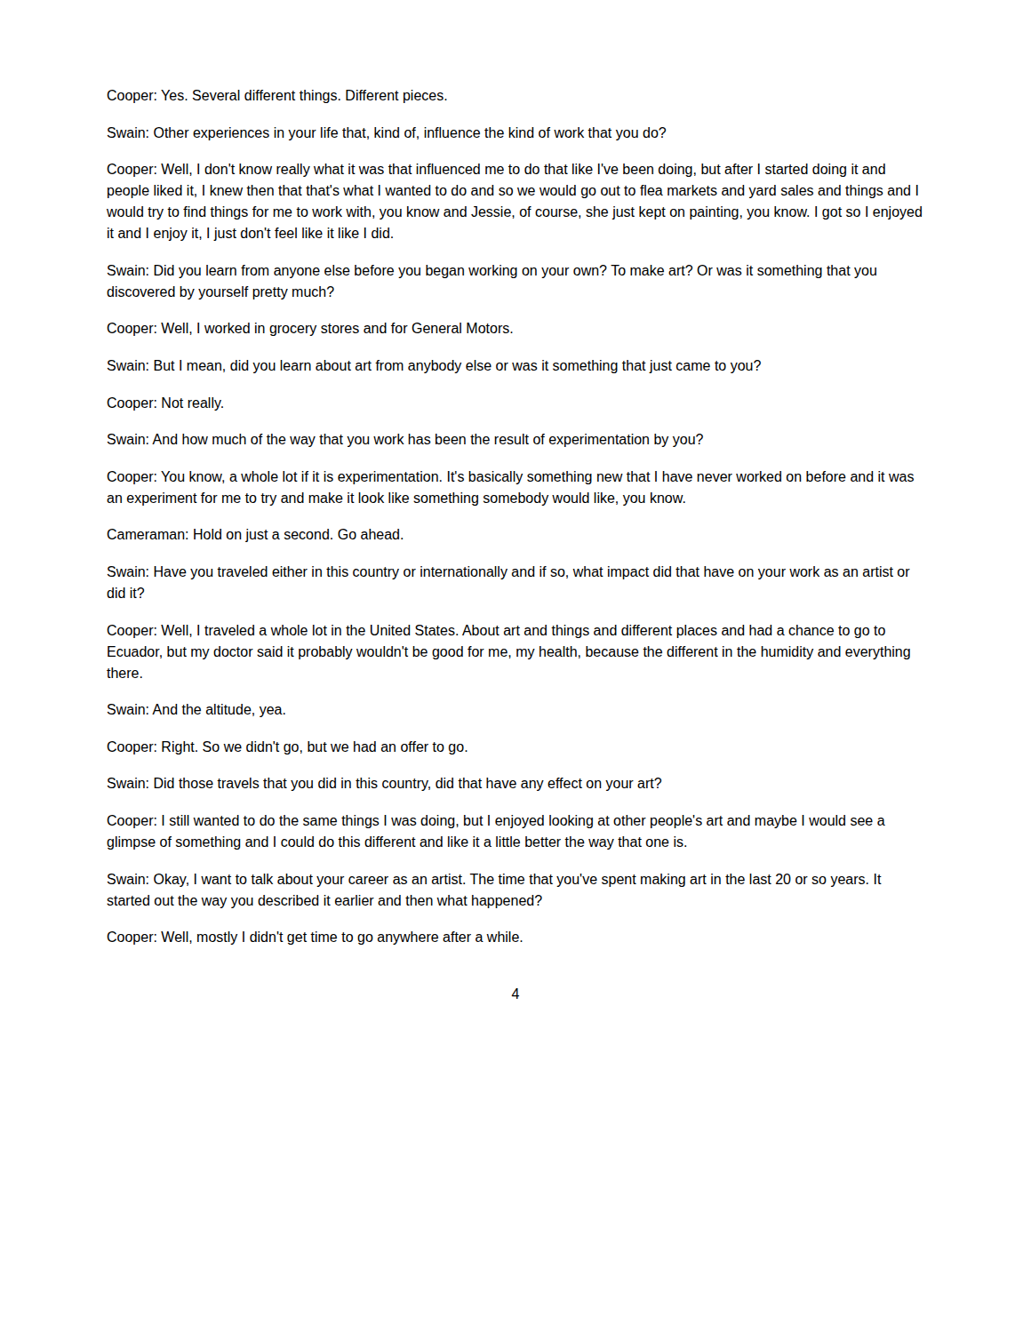Cooper: Yes. Several different things. Different pieces.
Swain: Other experiences in your life that, kind of, influence the kind of work that you do?
Cooper: Well, I don't know really what it was that influenced me to do that like I've been doing, but after I started doing it and people liked it, I knew then that that's what I wanted to do and so we would go out to flea markets and yard sales and things and I would try to find things for me to work with, you know and Jessie, of course, she just kept on painting, you know. I got so I enjoyed it and I enjoy it, I just don't feel like it like I did.
Swain: Did you learn from anyone else before you began working on your own? To make art? Or was it something that you discovered by yourself pretty much?
Cooper: Well, I worked in grocery stores and for General Motors.
Swain: But I mean, did you learn about art from anybody else or was it something that just came to you?
Cooper: Not really.
Swain: And how much of the way that you work has been the result of experimentation by you?
Cooper: You know, a whole lot if it is experimentation. It's basically something new that I have never worked on before and it was an experiment for me to try and make it look like something somebody would like, you know.
Cameraman: Hold on just a second. Go ahead.
Swain: Have you traveled either in this country or internationally and if so, what impact did that have on your work as an artist or did it?
Cooper: Well, I traveled a whole lot in the United States. About art and things and different places and had a chance to go to Ecuador, but my doctor said it probably wouldn't be good for me, my health, because the different in the humidity and everything there.
Swain: And the altitude, yea.
Cooper: Right. So we didn't go, but we had an offer to go.
Swain: Did those travels that you did in this country, did that have any effect on your art?
Cooper: I still wanted to do the same things I was doing, but I enjoyed looking at other people's art and maybe I would see a glimpse of something and I could do this different and like it a little better the way that one is.
Swain: Okay, I want to talk about your career as an artist. The time that you've spent making art in the last 20 or so years. It started out the way you described it earlier and then what happened?
Cooper: Well, mostly I didn't get time to go anywhere after a while.
4